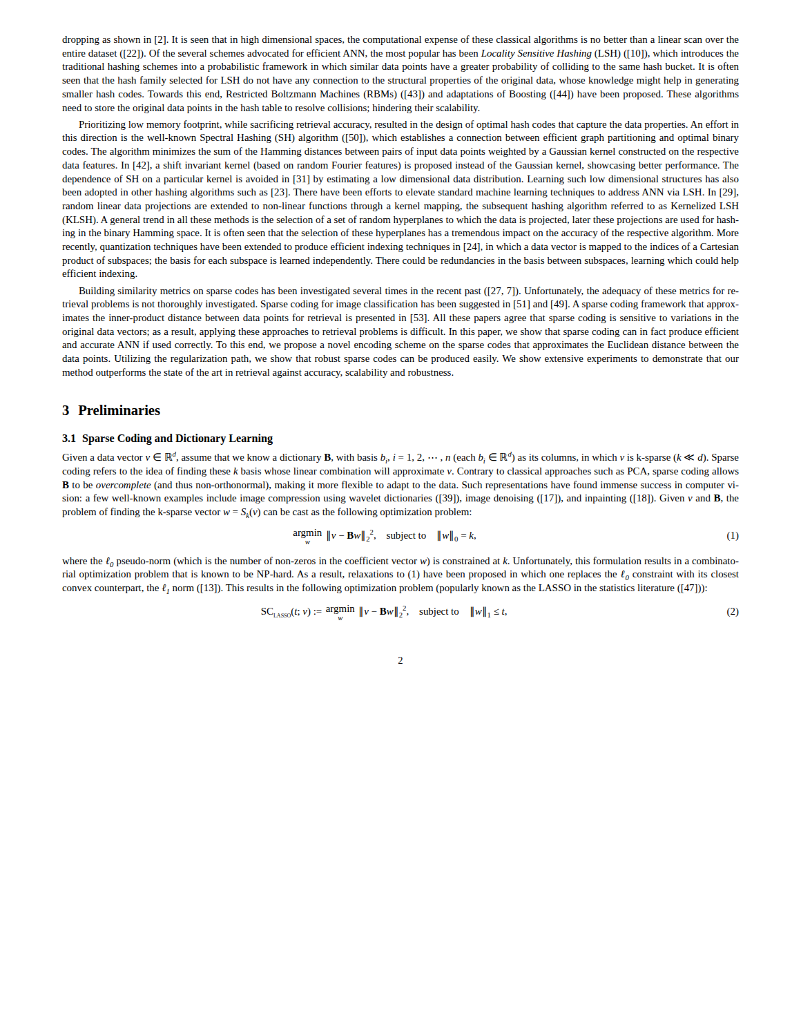dropping as shown in [2]. It is seen that in high dimensional spaces, the computational expense of these classical algorithms is no better than a linear scan over the entire dataset ([22]). Of the several schemes advocated for efficient ANN, the most popular has been Locality Sensitive Hashing (LSH) ([10]), which introduces the traditional hashing schemes into a probabilistic framework in which similar data points have a greater probability of colliding to the same hash bucket. It is often seen that the hash family selected for LSH do not have any connection to the structural properties of the original data, whose knowledge might help in generating smaller hash codes. Towards this end, Restricted Boltzmann Machines (RBMs) ([43]) and adaptations of Boosting ([44]) have been proposed. These algorithms need to store the original data points in the hash table to resolve collisions; hindering their scalability.
Prioritizing low memory footprint, while sacrificing retrieval accuracy, resulted in the design of optimal hash codes that capture the data properties. An effort in this direction is the well-known Spectral Hashing (SH) algorithm ([50]), which establishes a connection between efficient graph partitioning and optimal binary codes. The algorithm minimizes the sum of the Hamming distances between pairs of input data points weighted by a Gaussian kernel constructed on the respective data features. In [42], a shift invariant kernel (based on random Fourier features) is proposed instead of the Gaussian kernel, showcasing better performance. The dependence of SH on a particular kernel is avoided in [31] by estimating a low dimensional data distribution. Learning such low dimensional structures has also been adopted in other hashing algorithms such as [23]. There have been efforts to elevate standard machine learning techniques to address ANN via LSH. In [29], random linear data projections are extended to non-linear functions through a kernel mapping, the subsequent hashing algorithm referred to as Kernelized LSH (KLSH). A general trend in all these methods is the selection of a set of random hyperplanes to which the data is projected, later these projections are used for hashing in the binary Hamming space. It is often seen that the selection of these hyperplanes has a tremendous impact on the accuracy of the respective algorithm. More recently, quantization techniques have been extended to produce efficient indexing techniques in [24], in which a data vector is mapped to the indices of a Cartesian product of subspaces; the basis for each subspace is learned independently. There could be redundancies in the basis between subspaces, learning which could help efficient indexing.
Building similarity metrics on sparse codes has been investigated several times in the recent past ([27, 7]). Unfortunately, the adequacy of these metrics for retrieval problems is not thoroughly investigated. Sparse coding for image classification has been suggested in [51] and [49]. A sparse coding framework that approximates the inner-product distance between data points for retrieval is presented in [53]. All these papers agree that sparse coding is sensitive to variations in the original data vectors; as a result, applying these approaches to retrieval problems is difficult. In this paper, we show that sparse coding can in fact produce efficient and accurate ANN if used correctly. To this end, we propose a novel encoding scheme on the sparse codes that approximates the Euclidean distance between the data points. Utilizing the regularization path, we show that robust sparse codes can be produced easily. We show extensive experiments to demonstrate that our method outperforms the state of the art in retrieval against accuracy, scalability and robustness.
3 Preliminaries
3.1 Sparse Coding and Dictionary Learning
Given a data vector v ∈ ℝd, assume that we know a dictionary B, with basis bi, i = 1, 2, ⋯ , n (each bi ∈ ℝd) as its columns, in which v is k-sparse (k ≪ d). Sparse coding refers to the idea of finding these k basis whose linear combination will approximate v. Contrary to classical approaches such as PCA, sparse coding allows B to be overcomplete (and thus non-orthonormal), making it more flexible to adapt to the data. Such representations have found immense success in computer vision: a few well-known examples include image compression using wavelet dictionaries ([39]), image denoising ([17]), and inpainting ([18]). Given v and B, the problem of finding the k-sparse vector w = Sk(v) can be cast as the following optimization problem:
argmin w ∥v − Bw∥22, subject to ∥w∥0 = k,
(1)
where the ℓ0 pseudo-norm (which is the number of non-zeros in the coefficient vector w) is constrained at k. Unfortunately, this formulation results in a combinatorial optimization problem that is known to be NP-hard. As a result, relaxations to (1) have been proposed in which one replaces the ℓ0 constraint with its closest convex counterpart, the ℓ1 norm ([13]). This results in the following optimization problem (popularly known as the LASSO in the statistics literature ([47])):
SClasso(t; v) := argmin w ∥v − Bw∥22, subject to ∥w∥1 ≤ t,
(2)
2